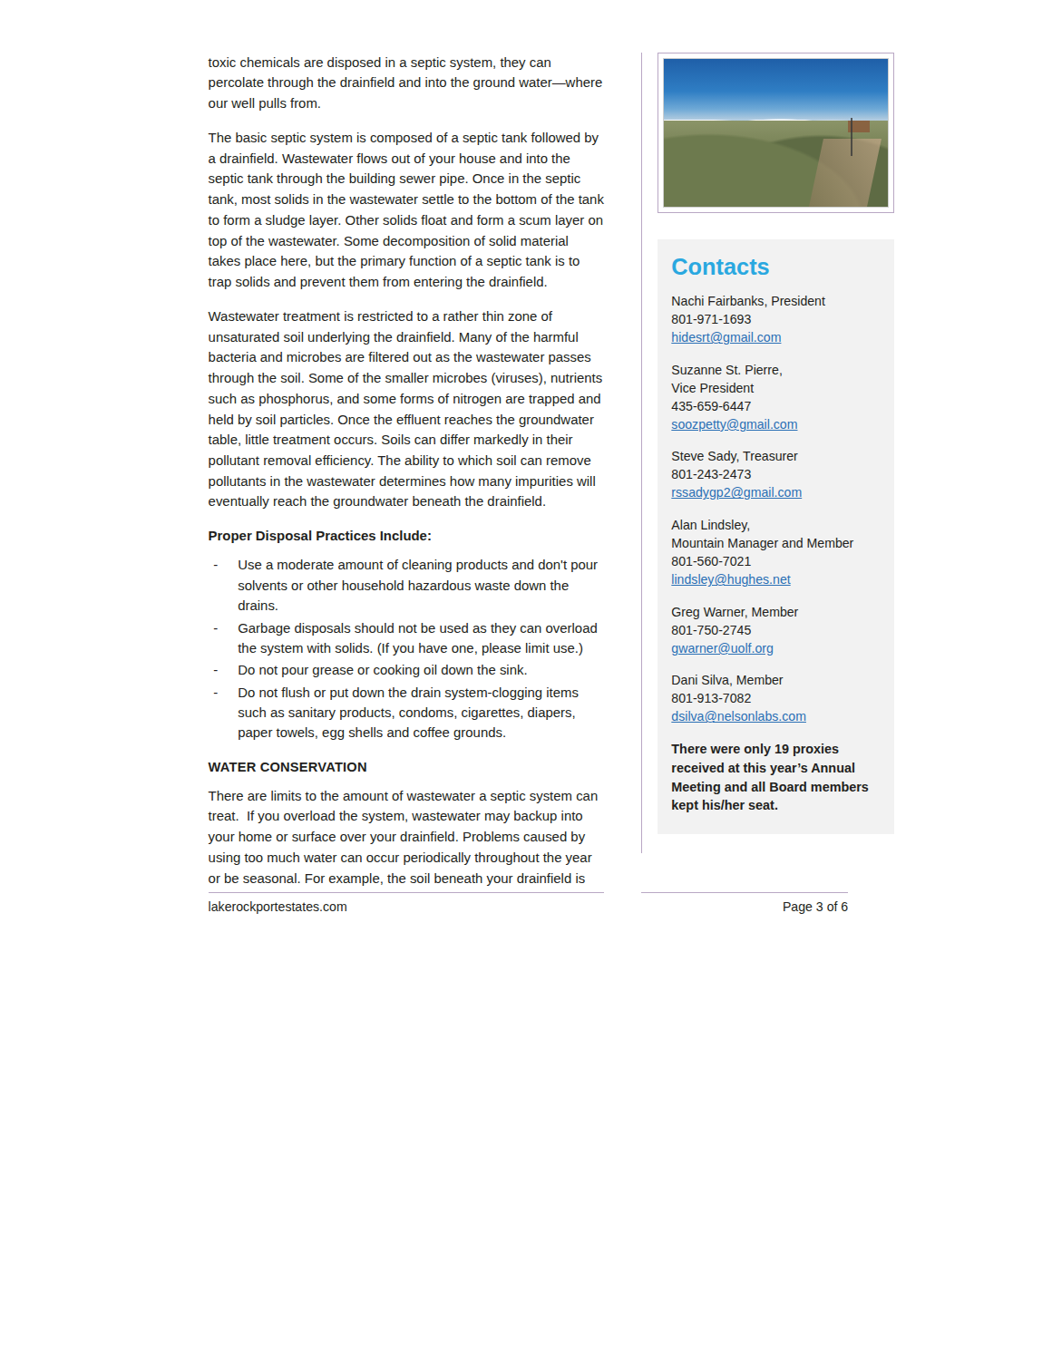toxic chemicals are disposed in a septic system, they can percolate through the drainfield and into the ground water—where our well pulls from.
The basic septic system is composed of a septic tank followed by a drainfield. Wastewater flows out of your house and into the septic tank through the building sewer pipe. Once in the septic tank, most solids in the wastewater settle to the bottom of the tank to form a sludge layer. Other solids float and form a scum layer on top of the wastewater. Some decomposition of solid material takes place here, but the primary function of a septic tank is to trap solids and prevent them from entering the drainfield.
Wastewater treatment is restricted to a rather thin zone of unsaturated soil underlying the drainfield. Many of the harmful bacteria and microbes are filtered out as the wastewater passes through the soil. Some of the smaller microbes (viruses), nutrients such as phosphorus, and some forms of nitrogen are trapped and held by soil particles. Once the effluent reaches the groundwater table, little treatment occurs. Soils can differ markedly in their pollutant removal efficiency. The ability to which soil can remove pollutants in the wastewater determines how many impurities will eventually reach the groundwater beneath the drainfield.
Proper Disposal Practices Include:
Use a moderate amount of cleaning products and don't pour solvents or other household hazardous waste down the drains.
Garbage disposals should not be used as they can overload the system with solids. (If you have one, please limit use.)
Do not pour grease or cooking oil down the sink.
Do not flush or put down the drain system-clogging items such as sanitary products, condoms, cigarettes, diapers, paper towels, egg shells and coffee grounds.
WATER CONSERVATION
There are limits to the amount of wastewater a septic system can treat. If you overload the system, wastewater may backup into your home or surface over your drainfield. Problems caused by using too much water can occur periodically throughout the year or be seasonal. For example, the soil beneath your drainfield is
Contacts
Nachi Fairbanks, President
801-971-1693
hidesrt@gmail.com
Suzanne St. Pierre,
Vice President
435-659-6447
soozpetty@gmail.com
Steve Sady, Treasurer
801-243-2473
rssadygp2@gmail.com
Alan Lindsley,
Mountain Manager and Member
801-560-7021
lindsley@hughes.net
Greg Warner, Member
801-750-2745
gwarner@uolf.org
Dani Silva, Member
801-913-7082
dsilva@nelsonlabs.com
There were only 19 proxies received at this year’s Annual Meeting and all Board members kept his/her seat.
lakerockportestates.com
Page 3 of 6